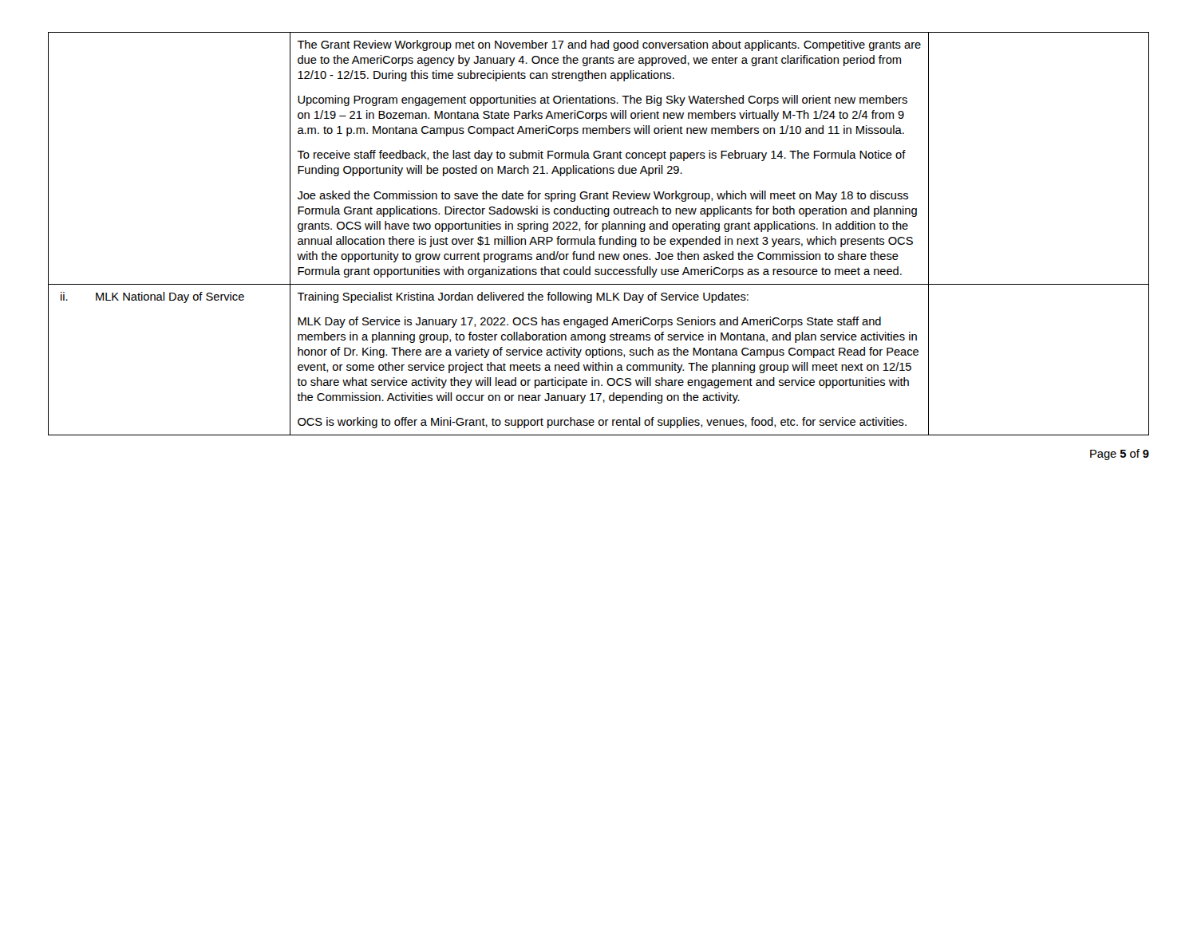| | The Grant Review Workgroup met on November 17 and had good conversation about applicants. Competitive grants are due to the AmeriCorps agency by January 4. Once the grants are approved, we enter a grant clarification period from 12/10 - 12/15. During this time subrecipients can strengthen applications. Upcoming Program engagement opportunities at Orientations. The Big Sky Watershed Corps will orient new members on 1/19 – 21 in Bozeman. Montana State Parks AmeriCorps will orient new members virtually M-Th 1/24 to 2/4 from 9 a.m. to 1 p.m. Montana Campus Compact AmeriCorps members will orient new members on 1/10 and 11 in Missoula. To receive staff feedback, the last day to submit Formula Grant concept papers is February 14. The Formula Notice of Funding Opportunity will be posted on March 21. Applications due April 29. Joe asked the Commission to save the date for spring Grant Review Workgroup, which will meet on May 18 to discuss Formula Grant applications. Director Sadowski is conducting outreach to new applicants for both operation and planning grants. OCS will have two opportunities in spring 2022, for planning and operating grant applications. In addition to the annual allocation there is just over $1 million ARP formula funding to be expended in next 3 years, which presents OCS with the opportunity to grow current programs and/or fund new ones. Joe then asked the Commission to share these Formula grant opportunities with organizations that could successfully use AmeriCorps as a resource to meet a need. | |
| ii. MLK National Day of Service | Training Specialist Kristina Jordan delivered the following MLK Day of Service Updates: MLK Day of Service is January 17, 2022. OCS has engaged AmeriCorps Seniors and AmeriCorps State staff and members in a planning group, to foster collaboration among streams of service in Montana, and plan service activities in honor of Dr. King. There are a variety of service activity options, such as the Montana Campus Compact Read for Peace event, or some other service project that meets a need within a community. The planning group will meet next on 12/15 to share what service activity they will lead or participate in. OCS will share engagement and service opportunities with the Commission. Activities will occur on or near January 17, depending on the activity. OCS is working to offer a Mini-Grant, to support purchase or rental of supplies, venues, food, etc. for service activities. | |
Page 5 of 9